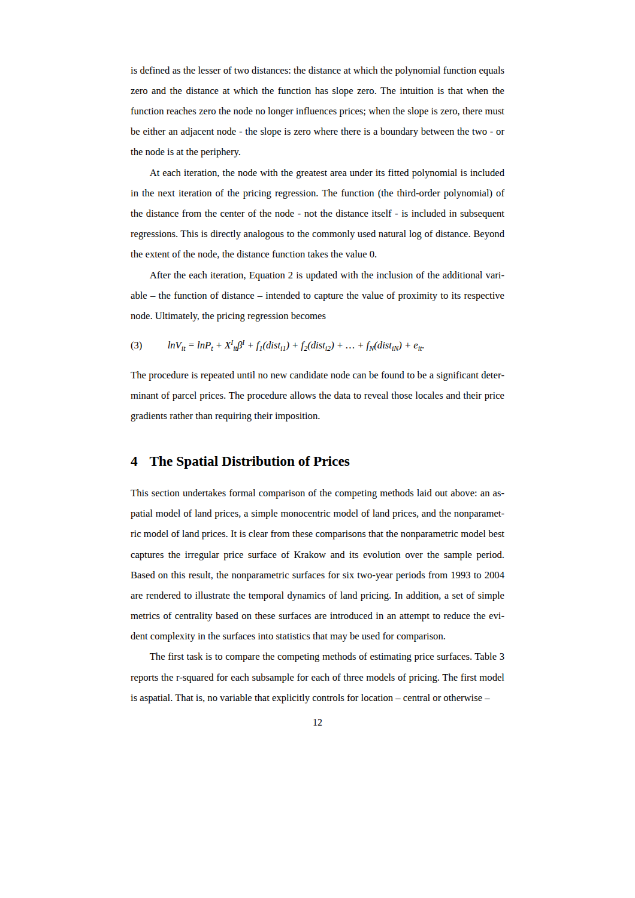is defined as the lesser of two distances: the distance at which the polynomial function equals zero and the distance at which the function has slope zero. The intuition is that when the function reaches zero the node no longer influences prices; when the slope is zero, there must be either an adjacent node - the slope is zero where there is a boundary between the two - or the node is at the periphery.
At each iteration, the node with the greatest area under its fitted polynomial is included in the next iteration of the pricing regression. The function (the third-order polynomial) of the distance from the center of the node - not the distance itself - is included in subsequent regressions. This is directly analogous to the commonly used natural log of distance. Beyond the extent of the node, the distance function takes the value 0.
After the each iteration, Equation 2 is updated with the inclusion of the additional variable – the function of distance – intended to capture the value of proximity to its respective node. Ultimately, the pricing regression becomes
(3) lnVit = lnPt + XIitβI + f1(disti1) + f2(disti2) + … + fN(distiN) + eit.
The procedure is repeated until no new candidate node can be found to be a significant determinant of parcel prices. The procedure allows the data to reveal those locales and their price gradients rather than requiring their imposition.
4 The Spatial Distribution of Prices
This section undertakes formal comparison of the competing methods laid out above: an aspatial model of land prices, a simple monocentric model of land prices, and the nonparametric model of land prices. It is clear from these comparisons that the nonparametric model best captures the irregular price surface of Krakow and its evolution over the sample period. Based on this result, the nonparametric surfaces for six two-year periods from 1993 to 2004 are rendered to illustrate the temporal dynamics of land pricing. In addition, a set of simple metrics of centrality based on these surfaces are introduced in an attempt to reduce the evident complexity in the surfaces into statistics that may be used for comparison.
The first task is to compare the competing methods of estimating price surfaces. Table 3 reports the r-squared for each subsample for each of three models of pricing. The first model is aspatial. That is, no variable that explicitly controls for location – central or otherwise –
12